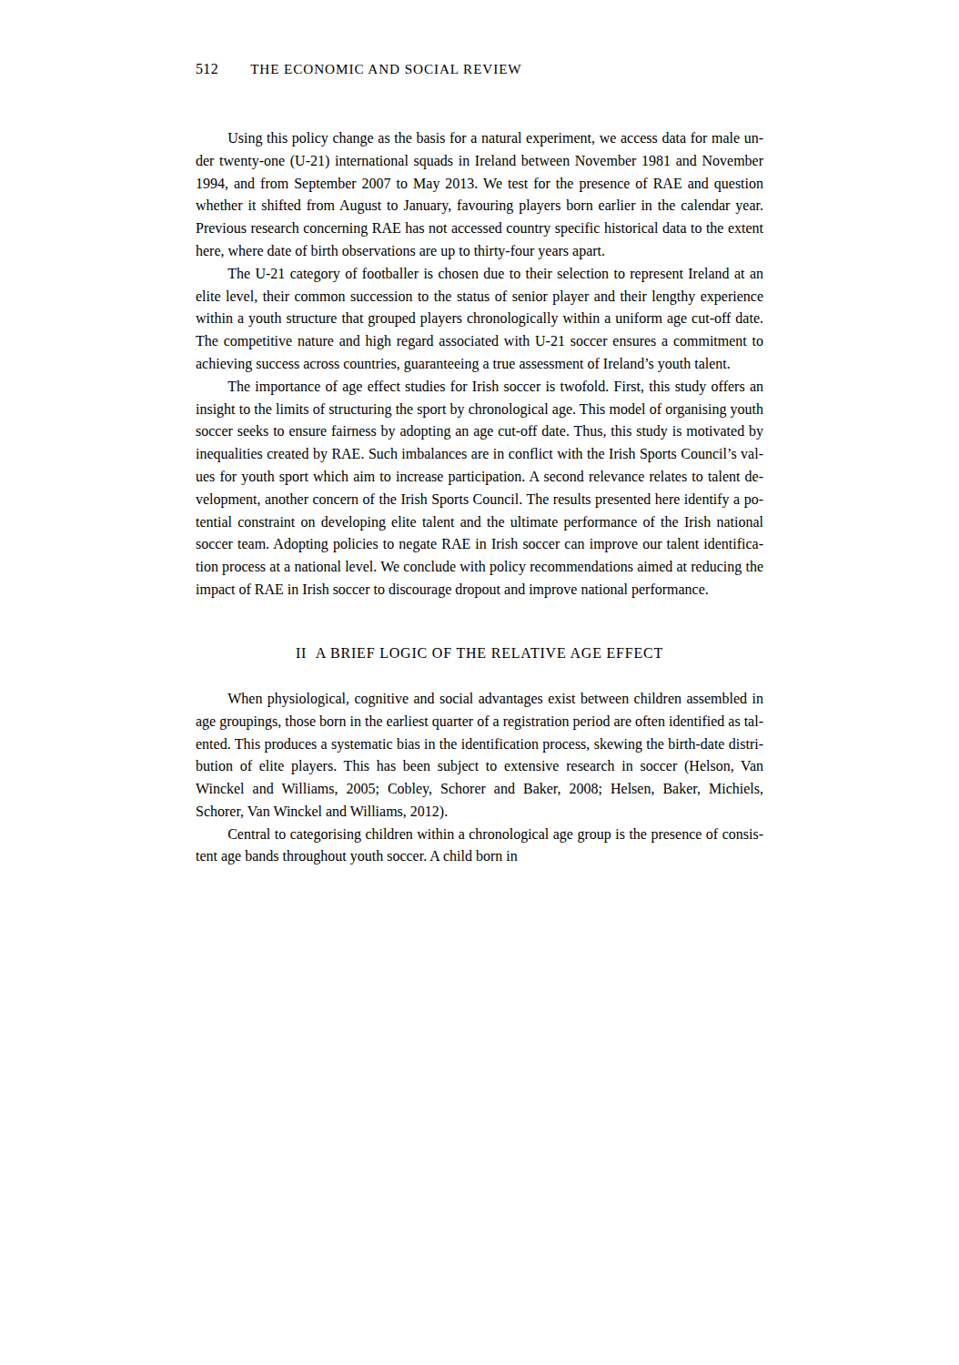512 The Economic and Social Review
Using this policy change as the basis for a natural experiment, we access data for male under twenty-one (U-21) international squads in Ireland between November 1981 and November 1994, and from September 2007 to May 2013. We test for the presence of RAE and question whether it shifted from August to January, favouring players born earlier in the calendar year. Previous research concerning RAE has not accessed country specific historical data to the extent here, where date of birth observations are up to thirty-four years apart.
The U-21 category of footballer is chosen due to their selection to represent Ireland at an elite level, their common succession to the status of senior player and their lengthy experience within a youth structure that grouped players chronologically within a uniform age cut-off date. The competitive nature and high regard associated with U-21 soccer ensures a commitment to achieving success across countries, guaranteeing a true assessment of Ireland’s youth talent.
The importance of age effect studies for Irish soccer is twofold. First, this study offers an insight to the limits of structuring the sport by chronological age. This model of organising youth soccer seeks to ensure fairness by adopting an age cut-off date. Thus, this study is motivated by inequalities created by RAE. Such imbalances are in conflict with the Irish Sports Council’s values for youth sport which aim to increase participation. A second relevance relates to talent development, another concern of the Irish Sports Council. The results presented here identify a potential constraint on developing elite talent and the ultimate performance of the Irish national soccer team. Adopting policies to negate RAE in Irish soccer can improve our talent identification process at a national level. We conclude with policy recommendations aimed at reducing the impact of RAE in Irish soccer to discourage dropout and improve national performance.
IIA Brief Logic of the Relative Age Effect
When physiological, cognitive and social advantages exist between children assembled in age groupings, those born in the earliest quarter of a registration period are often identified as talented. This produces a systematic bias in the identification process, skewing the birth-date distribution of elite players. This has been subject to extensive research in soccer (Helson, Van Winckel and Williams, 2005; Cobley, Schorer and Baker, 2008; Helsen, Baker, Michiels, Schorer, Van Winckel and Williams, 2012).
Central to categorising children within a chronological age group is the presence of consistent age bands throughout youth soccer. A child born in